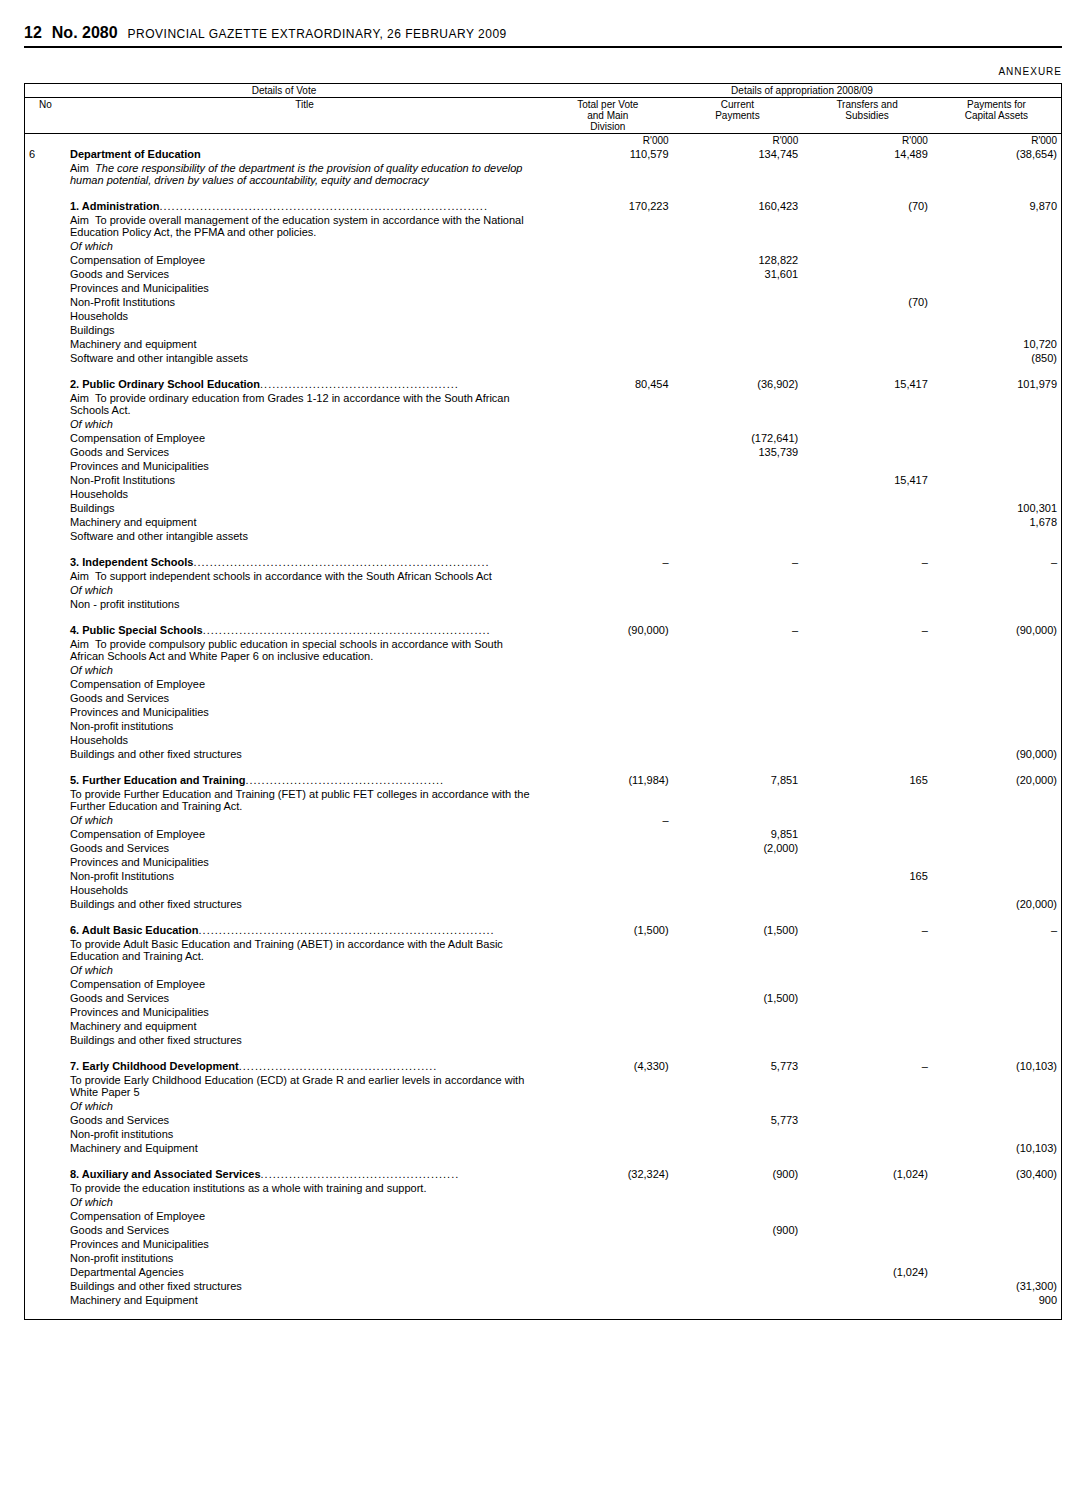12 No. 2080 PROVINCIAL GAZETTE EXTRAORDINARY, 26 FEBRUARY 2009
ANNEXURE
| Details of Vote | Details of appropriation 2008/09 |
| --- | --- |
| No | Title | Total per Vote and Main Division | Current Payments | Transfers and Subsidies | Payments for Capital Assets |
| | | R'000 | R'000 | R'000 | R'000 |
| 6 | Department of Education | 110,579 | 134,745 | 14,489 | (38,654) |
| | Aim The core responsibility of the department is the provision of quality education to develop human potential, driven by values of accountability, equity and democracy | | | | |
| | 1. Administration ................................................................................. | 170,223 | 160,423 | (70) | 9,870 |
| | Aim To provide overall management of the education system in accordance with the National Education Policy Act, the PFMA and other policies. | | | | |
| | Of which | | | | |
| | Compensation of Employee | | 128,822 | | |
| | Goods and Services | | 31,601 | | |
| | Provinces and Municipalities | | | | |
| | Non-Profit Institutions | | | (70) | |
| | Households | | | | |
| | Buildings | | | | |
| | Machinery and equipment | | | | 10,720 |
| | Software and other intangible assets | | | | (850) |
| | 2. Public Ordinary School Education ................................................. | 80,454 | (36,902) | 15,417 | 101,979 |
| | Aim To provide ordinary education from Grades 1-12 in accordance with the South African Schools Act. | | | | |
| | Of which | | | | |
| | Compensation of Employee | | (172,641) | | |
| | Goods and Services | | 135,739 | | |
| | Provinces and Municipalities | | | | |
| | Non-Profit Institutions | | | 15,417 | |
| | Households | | | | |
| | Buildings | | | | 100,301 |
| | Machinery and equipment | | | | 1,678 |
| | Software and other intangible assets | | | | |
| | 3. Independent Schools ......................................................................... | – | – | – | – |
| | Aim To support independent schools in accordance with the South African Schools Act | | | | |
| | Of which | | | | |
| | Non - profit institutions | | | | |
| | 4. Public Special Schools ....................................................................... | (90,000) | – | – | (90,000) |
| | Aim To provide compulsory public education in special schools in accordance with South African Schools Act and White Paper 6 on inclusive education. | | | | |
| | Of which | | | | |
| | Compensation of Employee | | | | |
| | Goods and Services | | | | |
| | Provinces and Municipalities | | | | |
| | Non-profit institutions | | | | |
| | Households | | | | |
| | Buildings and other fixed structures | | | | (90,000) |
| | 5. Further Education and Training ................................................. | (11,984) | 7,851 | 165 | (20,000) |
| | To provide Further Education and Training (FET) at public FET colleges in accordance with the Further Education and Training Act. | | | | |
| | Of which | – | | | |
| | Compensation of Employee | | 9,851 | | |
| | Goods and Services | | (2,000) | | |
| | Provinces and Municipalities | | | | |
| | Non-profit Institutions | | | 165 | |
| | Households | | | | |
| | Buildings and other fixed structures | | | | (20,000) |
| | 6. Adult Basic Education ......................................................................... | (1,500) | (1,500) | – | – |
| | To provide Adult Basic Education and Training (ABET) in accordance with the Adult Basic Education and Training Act. | | | | |
| | Of which | | | | |
| | Compensation of Employee | | | | |
| | Goods and Services | | (1,500) | | |
| | Provinces and Municipalities | | | | |
| | Machinery and equipment | | | | |
| | Buildings and other fixed structures | | | | |
| | 7. Early Childhood Development ................................................. | (4,330) | 5,773 | – | (10,103) |
| | To provide Early Childhood Education (ECD) at Grade R and earlier levels in accordance with White Paper 5 | | | | |
| | Of which | | | | |
| | Goods and Services | | 5,773 | | |
| | Non-profit institutions | | | | |
| | Machinery and Equipment | | | | (10,103) |
| | 8. Auxiliary and Associated Services ................................................. | (32,324) | (900) | (1,024) | (30,400) |
| | To provide the education institutions as a whole with training and support. | | | | |
| | Of which | | | | |
| | Compensation of Employee | | | | |
| | Goods and Services | | (900) | | |
| | Provinces and Municipalities | | | | |
| | Non-profit institutions | | | | |
| | Departmental Agencies | | | (1,024) | |
| | Buildings and other fixed structures | | | | (31,300) |
| | Machinery and Equipment | | | | 900 |